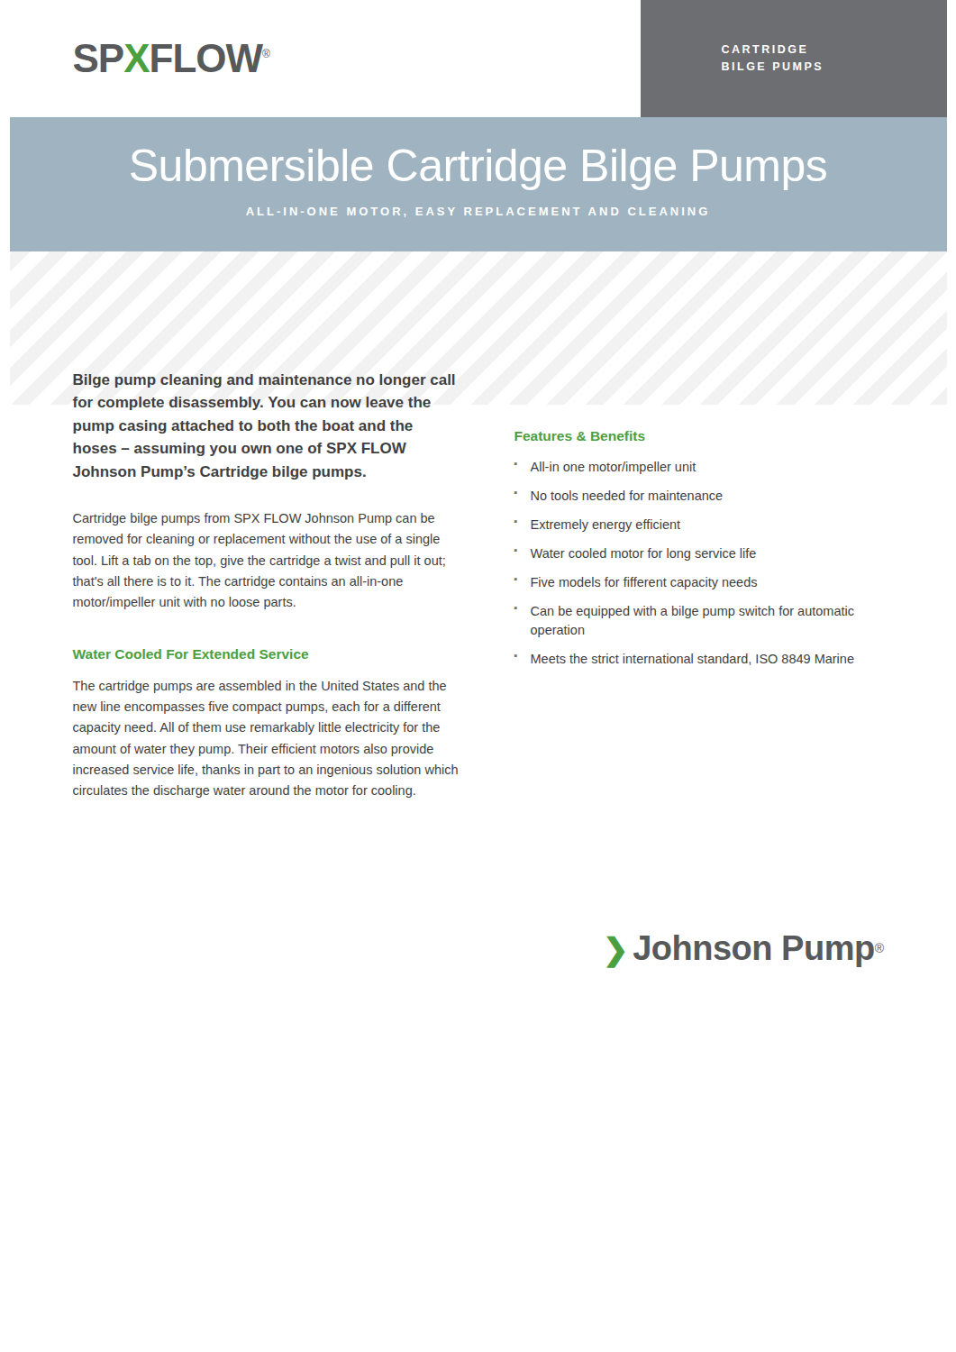SPXFLOW®
CARTRIDGE
BILGE PUMPS
Submersible Cartridge Bilge Pumps
ALL-IN-ONE MOTOR, EASY REPLACEMENT AND CLEANING
Bilge pump cleaning and maintenance no longer call for complete disassembly. You can now leave the pump casing attached to both the boat and the hoses – assuming you own one of SPX FLOW Johnson Pump’s Cartridge bilge pumps.
Cartridge bilge pumps from SPX FLOW Johnson Pump can be removed for cleaning or replacement without the use of a single tool. Lift a tab on the top, give the cartridge a twist and pull it out; that's all there is to it. The cartridge contains an all-in-one motor/impeller unit with no loose parts.
Water Cooled For Extended Service
The cartridge pumps are assembled in the United States and the new line encompasses five compact pumps, each for a different capacity need. All of them use remarkably little electricity for the amount of water they pump. Their efficient motors also provide increased service life, thanks in part to an ingenious solution which circulates the discharge water around the motor for cooling.
Features & Benefits
All-in one motor/impeller unit
No tools needed for maintenance
Extremely energy efficient
Water cooled motor for long service life
Five models for fifferent capacity needs
Can be equipped with a bilge pump switch for automatic operation
Meets the strict international standard, ISO 8849 Marine
❯Johnson Pump®